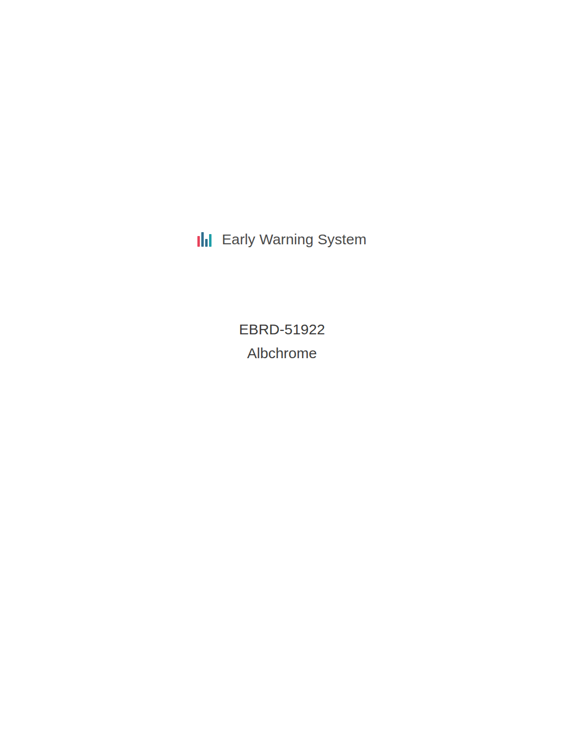Early Warning System
EBRD-51922
Albchrome